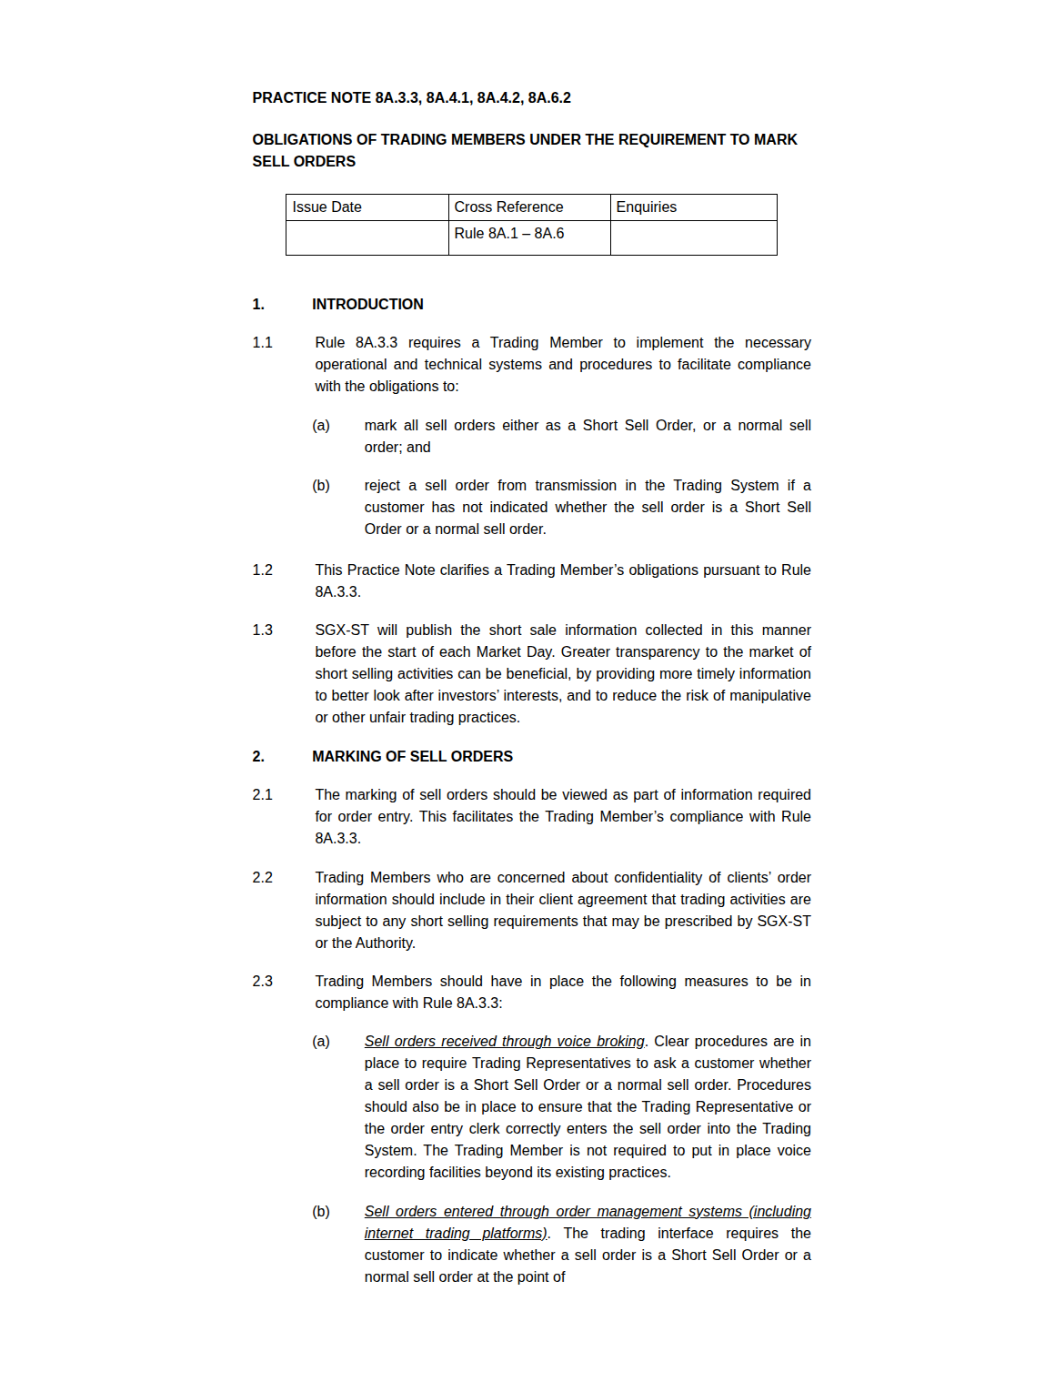PRACTICE NOTE 8A.3.3, 8A.4.1, 8A.4.2, 8A.6.2 OBLIGATIONS OF TRADING MEMBERS UNDER THE REQUIREMENT TO MARK SELL ORDERS
| Issue Date | Cross Reference | Enquiries |
| | Rule 8A.1 – 8A.6 | |
1.
INTRODUCTION
1.1
Rule 8A.3.3 requires a Trading Member to implement the necessary operational and technical systems and procedures to facilitate compliance with the obligations to:
(a)
mark all sell orders either as a Short Sell Order, or a normal sell order; and
(b)
reject a sell order from transmission in the Trading System if a customer has not indicated whether the sell order is a Short Sell Order or a normal sell order.
1.2
This Practice Note clarifies a Trading Member’s obligations pursuant to Rule 8A.3.3.
1.3
SGX-ST will publish the short sale information collected in this manner before the start of each Market Day. Greater transparency to the market of short selling activities can be beneficial, by providing more timely information to better look after investors’ interests, and to reduce the risk of manipulative or other unfair trading practices.
2.
MARKING OF SELL ORDERS
2.1
The marking of sell orders should be viewed as part of information required for order entry. This facilitates the Trading Member’s compliance with Rule 8A.3.3.
2.2
Trading Members who are concerned about confidentiality of clients’ order information should include in their client agreement that trading activities are subject to any short selling requirements that may be prescribed by SGX-ST or the Authority.
2.3
Trading Members should have in place the following measures to be in compliance with Rule 8A.3.3:
(a)
Sell orders received through voice broking. Clear procedures are in place to require Trading Representatives to ask a customer whether a sell order is a Short Sell Order or a normal sell order. Procedures should also be in place to ensure that the Trading Representative or the order entry clerk correctly enters the sell order into the Trading System. The Trading Member is not required to put in place voice recording facilities beyond its existing practices.
(b)
Sell orders entered through order management systems (including internet trading platforms). The trading interface requires the customer to indicate whether a sell order is a Short Sell Order or a normal sell order at the point of